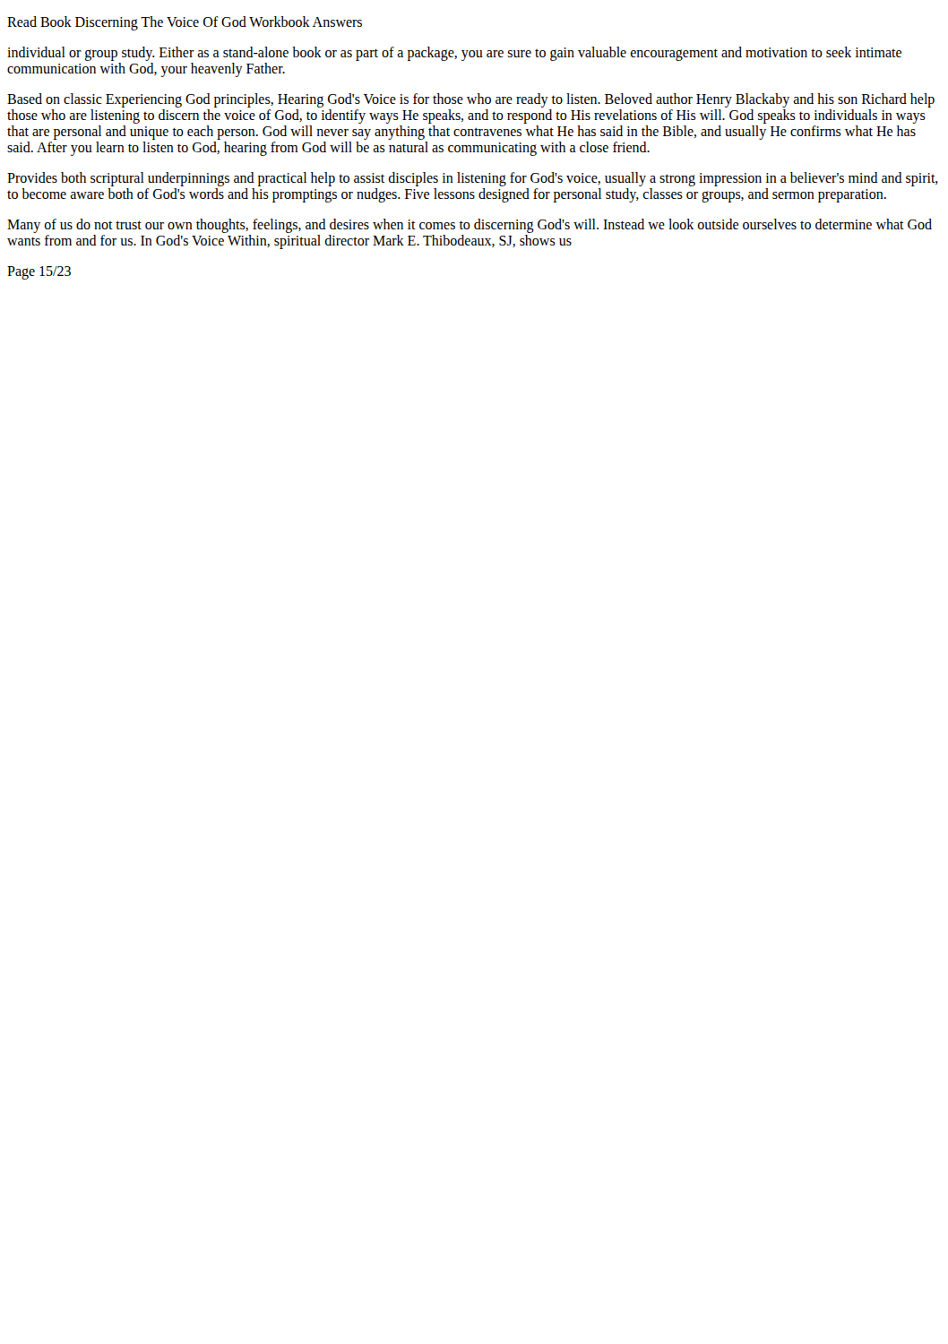Read Book Discerning The Voice Of God Workbook Answers
individual or group study. Either as a stand-alone book or as part of a package, you are sure to gain valuable encouragement and motivation to seek intimate communication with God, your heavenly Father.
Based on classic Experiencing God principles, Hearing God's Voice is for those who are ready to listen. Beloved author Henry Blackaby and his son Richard help those who are listening to discern the voice of God, to identify ways He speaks, and to respond to His revelations of His will. God speaks to individuals in ways that are personal and unique to each person. God will never say anything that contravenes what He has said in the Bible, and usually He confirms what He has said. After you learn to listen to God, hearing from God will be as natural as communicating with a close friend.
Provides both scriptural underpinnings and practical help to assist disciples in listening for God's voice, usually a strong impression in a believer's mind and spirit, to become aware both of God's words and his promptings or nudges. Five lessons designed for personal study, classes or groups, and sermon preparation.
Many of us do not trust our own thoughts, feelings, and desires when it comes to discerning God's will. Instead we look outside ourselves to determine what God wants from and for us. In God's Voice Within, spiritual director Mark E. Thibodeaux, SJ, shows us
Page 15/23